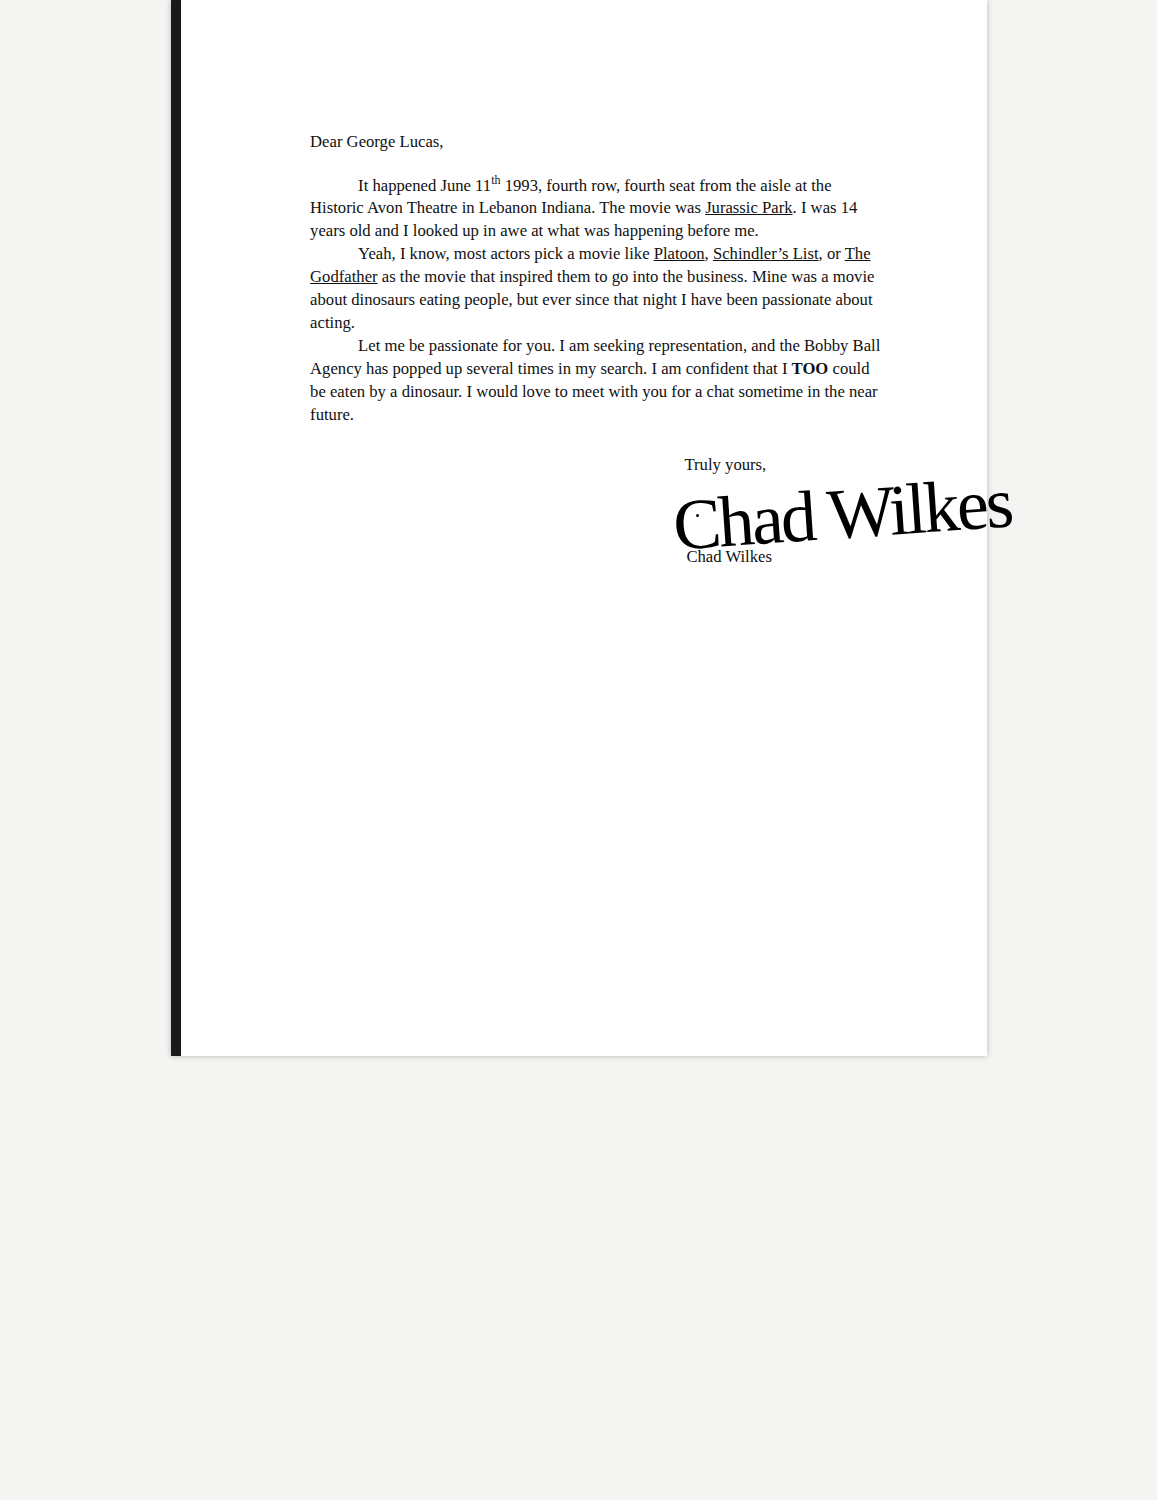Dear George Lucas,
It happened June 11th 1993, fourth row, fourth seat from the aisle at the Historic Avon Theatre in Lebanon Indiana. The movie was Jurassic Park. I was 14 years old and I looked up in awe at what was happening before me.
Yeah, I know, most actors pick a movie like Platoon, Schindler’s List, or The Godfather as the movie that inspired them to go into the business. Mine was a movie about dinosaurs eating people, but ever since that night I have been passionate about acting.
Let me be passionate for you. I am seeking representation, and the Bobby Ball Agency has popped up several times in my search. I am confident that I TOO could be eaten by a dinosaur. I would love to meet with you for a chat sometime in the near future.
Truly yours,
Chad Wilkes Chad Wilkes